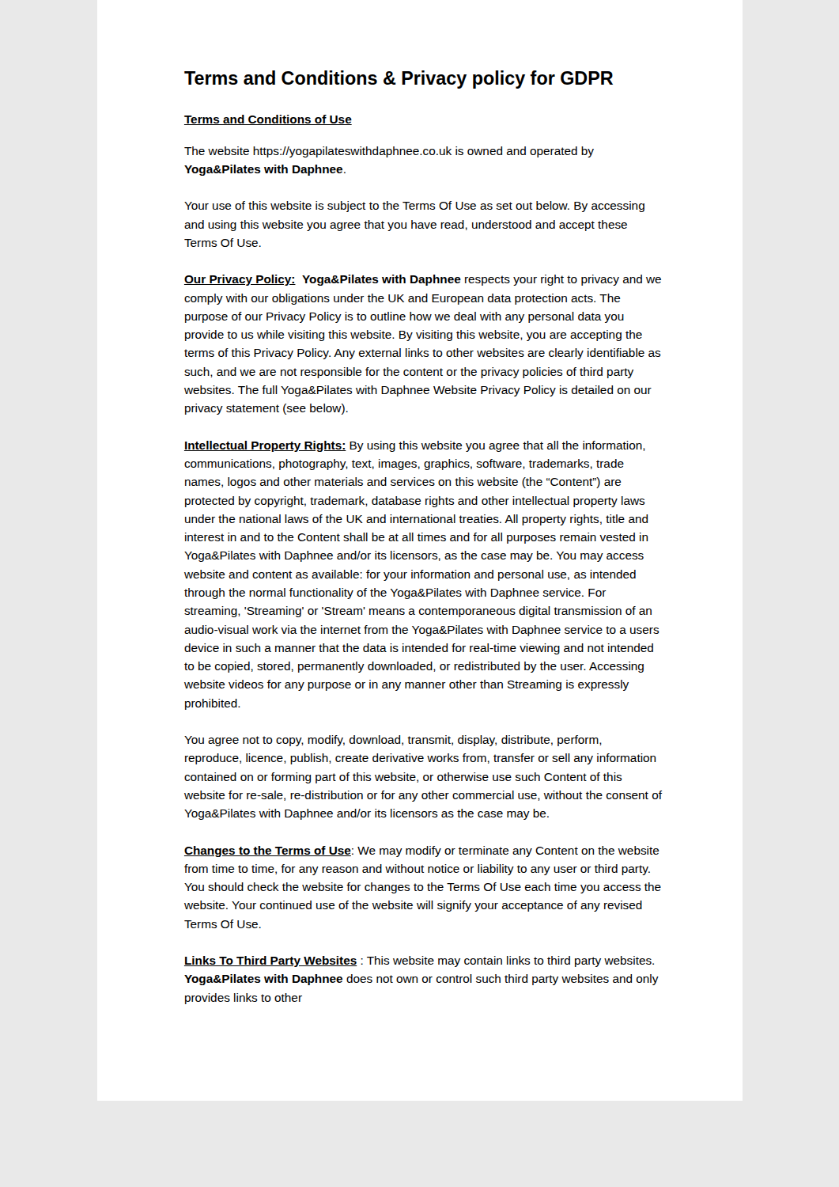Terms and Conditions & Privacy policy for GDPR
Terms and Conditions of Use
The website https://yogapilateswithdaphnee.co.uk is owned and operated by Yoga&Pilates with Daphnee.
Your use of this website is subject to the Terms Of Use as set out below. By accessing and using this website you agree that you have read, understood and accept these Terms Of Use.
Our Privacy Policy: Yoga&Pilates with Daphnee respects your right to privacy and we comply with our obligations under the UK and European data protection acts. The purpose of our Privacy Policy is to outline how we deal with any personal data you provide to us while visiting this website. By visiting this website, you are accepting the terms of this Privacy Policy. Any external links to other websites are clearly identifiable as such, and we are not responsible for the content or the privacy policies of third party websites. The full Yoga&Pilates with Daphnee Website Privacy Policy is detailed on our privacy statement (see below).
Intellectual Property Rights: By using this website you agree that all the information, communications, photography, text, images, graphics, software, trademarks, trade names, logos and other materials and services on this website (the “Content”) are protected by copyright, trademark, database rights and other intellectual property laws under the national laws of the UK and international treaties. All property rights, title and interest in and to the Content shall be at all times and for all purposes remain vested in Yoga&Pilates with Daphnee and/or its licensors, as the case may be. You may access website and content as available: for your information and personal use, as intended through the normal functionality of the Yoga&Pilates with Daphnee service. For streaming, 'Streaming' or 'Stream' means a contemporaneous digital transmission of an audio-visual work via the internet from the Yoga&Pilates with Daphnee service to a users device in such a manner that the data is intended for real-time viewing and not intended to be copied, stored, permanently downloaded, or redistributed by the user. Accessing website videos for any purpose or in any manner other than Streaming is expressly prohibited.
You agree not to copy, modify, download, transmit, display, distribute, perform, reproduce, licence, publish, create derivative works from, transfer or sell any information contained on or forming part of this website, or otherwise use such Content of this website for re-sale, re-distribution or for any other commercial use, without the consent of Yoga&Pilates with Daphnee and/or its licensors as the case may be.
Changes to the Terms of Use: We may modify or terminate any Content on the website from time to time, for any reason and without notice or liability to any user or third party. You should check the website for changes to the Terms Of Use each time you access the website. Your continued use of the website will signify your acceptance of any revised Terms Of Use.
Links To Third Party Websites : This website may contain links to third party websites. Yoga&Pilates with Daphnee does not own or control such third party websites and only provides links to other